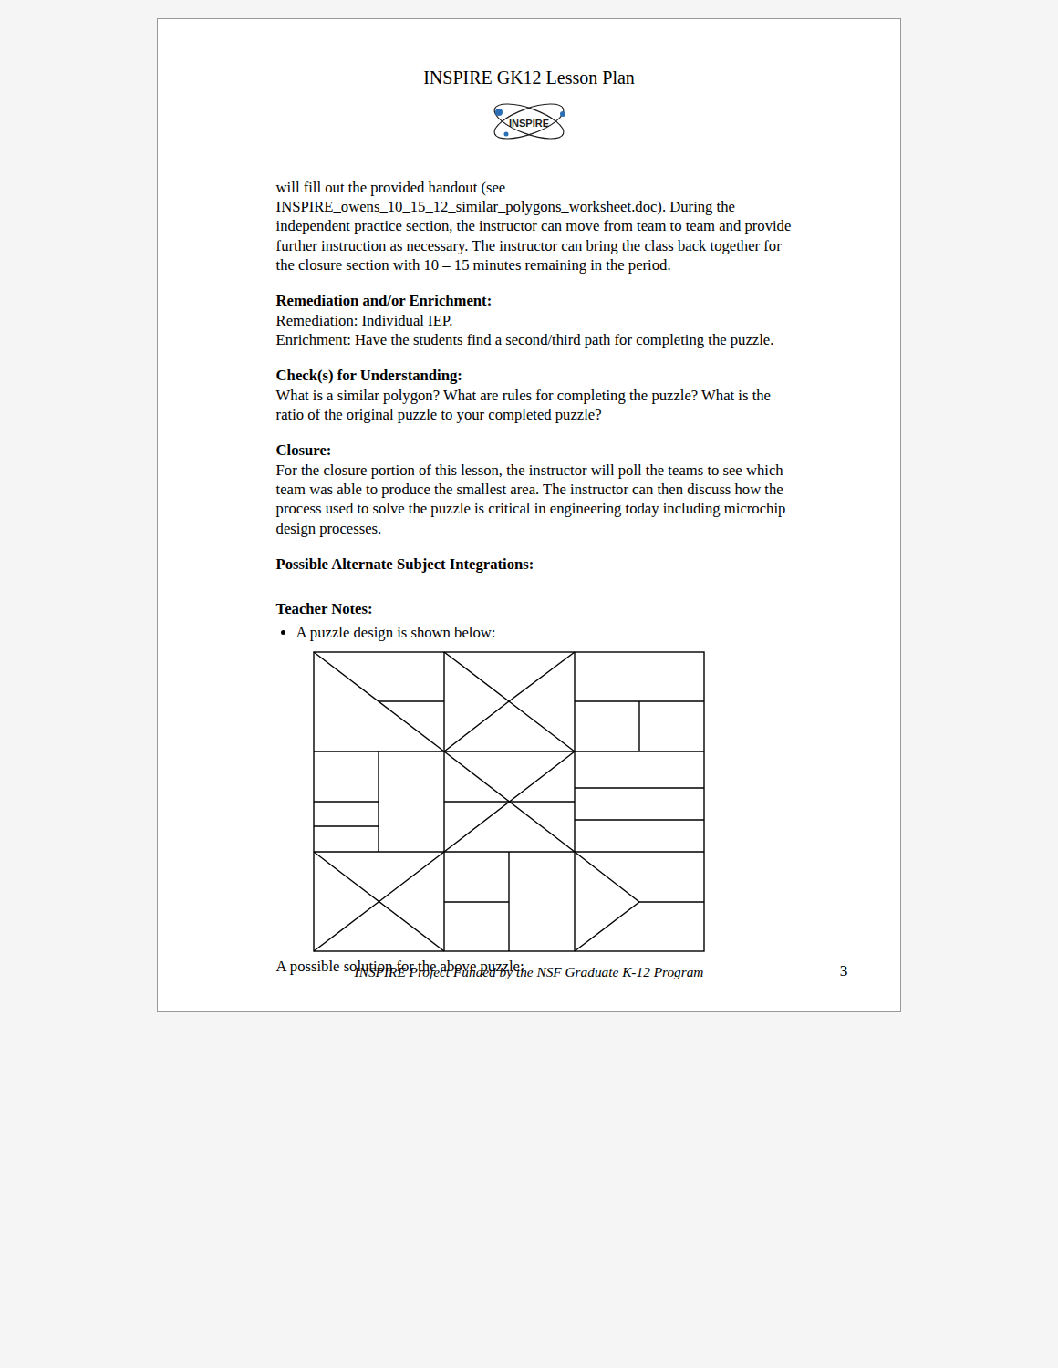INSPIRE GK12 Lesson Plan
INSPIRE
will fill out the provided handout (see
INSPIRE_owens_10_15_12_similar_polygons_worksheet.doc). During the independent practice section, the instructor can move from team to team and provide further instruction as necessary. The instructor can bring the class back together for the closure section with 10 – 15 minutes remaining in the period.
Remediation and/or Enrichment:
Remediation: Individual IEP.
Enrichment: Have the students find a second/third path for completing the puzzle.
Check(s) for Understanding:
What is a similar polygon? What are rules for completing the puzzle? What is the ratio of the original puzzle to your completed puzzle?
Closure:
For the closure portion of this lesson, the instructor will poll the teams to see which team was able to produce the smallest area. The instructor can then discuss how the process used to solve the puzzle is critical in engineering today including microchip design processes.
Possible Alternate Subject Integrations:
Teacher Notes:
A puzzle design is shown below:
A possible solution for the above puzzle:
INSPIRE Project Funded by the NSF Graduate K-12 Program 3